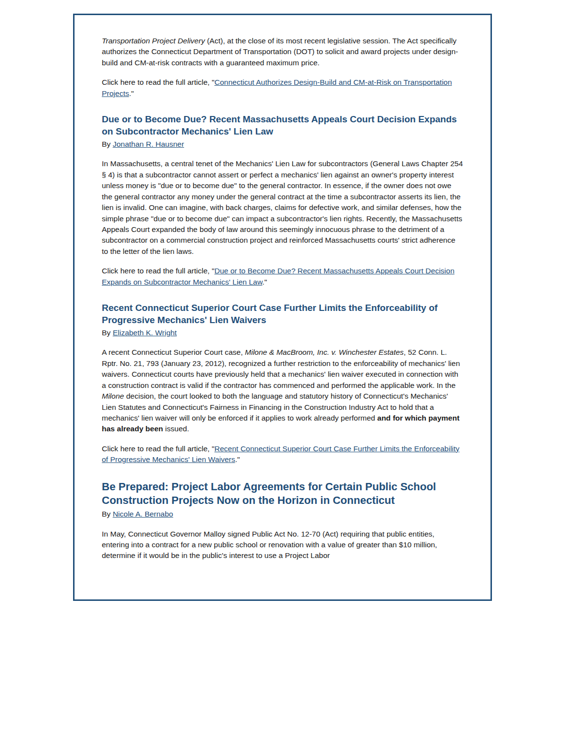Transportation Project Delivery (Act), at the close of its most recent legislative session. The Act specifically authorizes the Connecticut Department of Transportation (DOT) to solicit and award projects under design-build and CM-at-risk contracts with a guaranteed maximum price.
Click here to read the full article, "Connecticut Authorizes Design-Build and CM-at-Risk on Transportation Projects."
Due or to Become Due? Recent Massachusetts Appeals Court Decision Expands on Subcontractor Mechanics' Lien Law
By Jonathan R. Hausner
In Massachusetts, a central tenet of the Mechanics' Lien Law for subcontractors (General Laws Chapter 254 § 4) is that a subcontractor cannot assert or perfect a mechanics' lien against an owner's property interest unless money is "due or to become due" to the general contractor. In essence, if the owner does not owe the general contractor any money under the general contract at the time a subcontractor asserts its lien, the lien is invalid. One can imagine, with back charges, claims for defective work, and similar defenses, how the simple phrase "due or to become due" can impact a subcontractor's lien rights. Recently, the Massachusetts Appeals Court expanded the body of law around this seemingly innocuous phrase to the detriment of a subcontractor on a commercial construction project and reinforced Massachusetts courts' strict adherence to the letter of the lien laws.
Click here to read the full article, "Due or to Become Due? Recent Massachusetts Appeals Court Decision Expands on Subcontractor Mechanics' Lien Law."
Recent Connecticut Superior Court Case Further Limits the Enforceability of Progressive Mechanics' Lien Waivers
By Elizabeth K. Wright
A recent Connecticut Superior Court case, Milone & MacBroom, Inc. v. Winchester Estates, 52 Conn. L. Rptr. No. 21, 793 (January 23, 2012), recognized a further restriction to the enforceability of mechanics' lien waivers. Connecticut courts have previously held that a mechanics' lien waiver executed in connection with a construction contract is valid if the contractor has commenced and performed the applicable work. In the Milone decision, the court looked to both the language and statutory history of Connecticut's Mechanics' Lien Statutes and Connecticut's Fairness in Financing in the Construction Industry Act to hold that a mechanics' lien waiver will only be enforced if it applies to work already performed and for which payment has already been issued.
Click here to read the full article, "Recent Connecticut Superior Court Case Further Limits the Enforceability of Progressive Mechanics' Lien Waivers."
Be Prepared: Project Labor Agreements for Certain Public School Construction Projects Now on the Horizon in Connecticut
By Nicole A. Bernabo
In May, Connecticut Governor Malloy signed Public Act No. 12-70 (Act) requiring that public entities, entering into a contract for a new public school or renovation with a value of greater than $10 million, determine if it would be in the public's interest to use a Project Labor